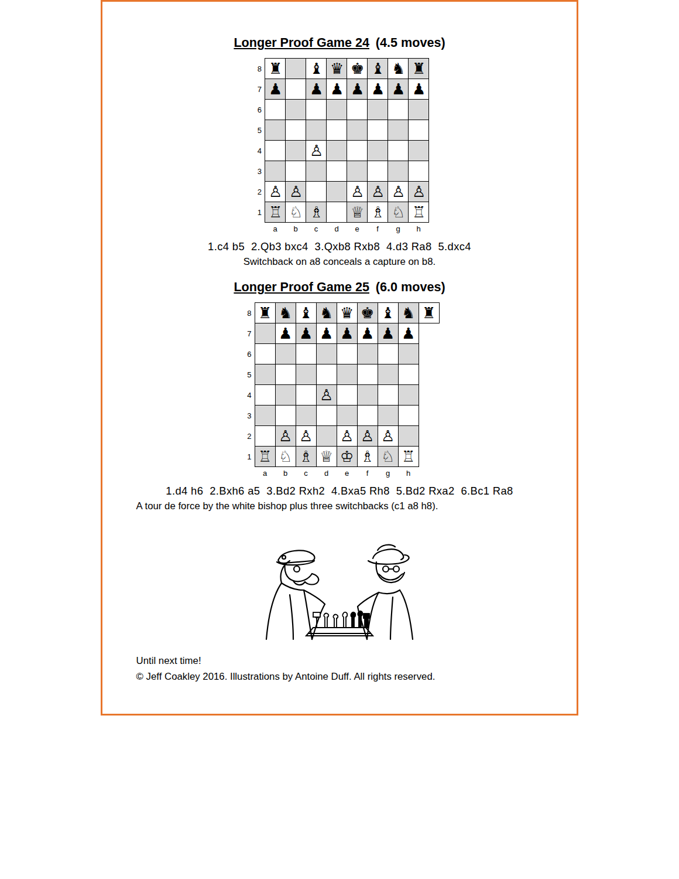Longer Proof Game 24(4.5 moves)
| 8 | ♜ | | ♝ | ♛ | ♚ | ♝ | ♞ | ♜ |
| 7 | ♟ | | ♟ | ♟ | ♟ | ♟ | ♟ | ♟ |
| 6 | | | | | | | | |
| 5 | | | | | | | | |
| 4 | | | ♙ | | | | | |
| 3 | | | | | | | | |
| 2 | ♙ | ♙ | | | ♙ | ♙ | ♙ | ♙ |
| 1 | ♖ | ♘ | ♗ | | ♕ | ♗ | ♘ | ♖ |
| | a | b | c | d | e | f | g | h |
1.c4 b5 2.Qb3 bxc4 3.Qxb8 Rxb8 4.d3 Ra8 5.dxc4
Switchback on a8 conceals a capture on b8.
Longer Proof Game 25(6.0 moves)
| 8 | ♜ | ♞ | ♝ | ♞ | ♛ | ♚ | ♝ | ♞ | ♜ |
| 7 | | ♟ | ♟ | ♟ | ♟ | ♟ | ♟ | ♟ |
| 6 | | | | | | | | |
| 5 | | | | | | | | |
| 4 | | | | ♙ | | | | |
| 3 | | | | | | | | |
| 2 | | ♙ | ♙ | | ♙ | ♙ | ♙ | |
| 1 | ♖ | ♘ | ♗ | ♕ | ♔ | ♗ | ♘ | ♖ |
| | a | b | c | d | e | f | g | h |
1.d4 h6 2.Bxh6 a5 3.Bd2 Rxh2 4.Bxa5 Rh8 5.Bd2 Rxa2 6.Bc1 Ra8
A tour de force by the white bishop plus three switchbacks (c1 a8 h8).
Until next time!
© Jeff Coakley 2016. Illustrations by Antoine Duff. All rights reserved.